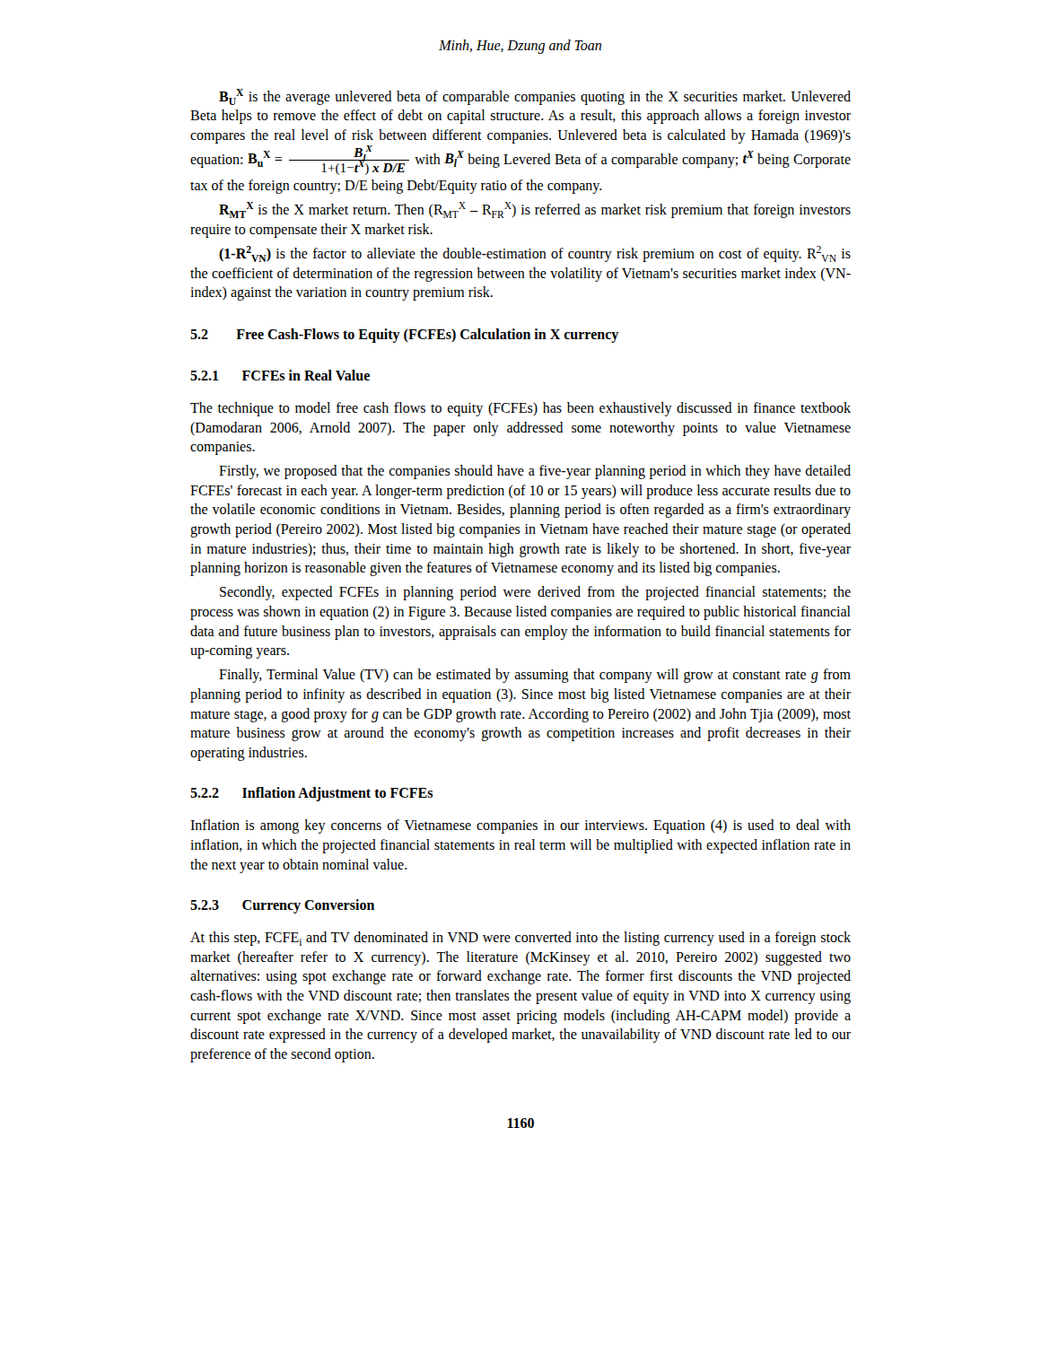Minh, Hue, Dzung and Toan
BUX is the average unlevered beta of comparable companies quoting in the X securities market. Unlevered Beta helps to remove the effect of debt on capital structure. As a result, this approach allows a foreign investor compares the real level of risk between different companies. Unlevered beta is calculated by Hamada (1969)'s equation: BuX = BlX 1+(1−tX) x D/E with BlX being Levered Beta of a comparable company; tX being Corporate tax of the foreign country; D/E being Debt/Equity ratio of the company.
RMTX is the X market return. Then (RMTX – RFRX) is referred as market risk premium that foreign investors require to compensate their X market risk.
(1-R2VN) is the factor to alleviate the double-estimation of country risk premium on cost of equity. R2VN is the coefficient of determination of the regression between the volatility of Vietnam's securities market index (VN-index) against the variation in country premium risk.
5.2 Free Cash-Flows to Equity (FCFEs) Calculation in X currency
5.2.1 FCFEs in Real Value
The technique to model free cash flows to equity (FCFEs) has been exhaustively discussed in finance textbook (Damodaran 2006, Arnold 2007). The paper only addressed some noteworthy points to value Vietnamese companies.
Firstly, we proposed that the companies should have a five-year planning period in which they have detailed FCFEs' forecast in each year. A longer-term prediction (of 10 or 15 years) will produce less accurate results due to the volatile economic conditions in Vietnam. Besides, planning period is often regarded as a firm's extraordinary growth period (Pereiro 2002). Most listed big companies in Vietnam have reached their mature stage (or operated in mature industries); thus, their time to maintain high growth rate is likely to be shortened. In short, five-year planning horizon is reasonable given the features of Vietnamese economy and its listed big companies.
Secondly, expected FCFEs in planning period were derived from the projected financial statements; the process was shown in equation (2) in Figure 3. Because listed companies are required to public historical financial data and future business plan to investors, appraisals can employ the information to build financial statements for up-coming years.
Finally, Terminal Value (TV) can be estimated by assuming that company will grow at constant rate g from planning period to infinity as described in equation (3). Since most big listed Vietnamese companies are at their mature stage, a good proxy for g can be GDP growth rate. According to Pereiro (2002) and John Tjia (2009), most mature business grow at around the economy's growth as competition increases and profit decreases in their operating industries.
5.2.2 Inflation Adjustment to FCFEs
Inflation is among key concerns of Vietnamese companies in our interviews. Equation (4) is used to deal with inflation, in which the projected financial statements in real term will be multiplied with expected inflation rate in the next year to obtain nominal value.
5.2.3 Currency Conversion
At this step, FCFEi and TV denominated in VND were converted into the listing currency used in a foreign stock market (hereafter refer to X currency). The literature (McKinsey et al. 2010, Pereiro 2002) suggested two alternatives: using spot exchange rate or forward exchange rate. The former first discounts the VND projected cash-flows with the VND discount rate; then translates the present value of equity in VND into X currency using current spot exchange rate X/VND. Since most asset pricing models (including AH-CAPM model) provide a discount rate expressed in the currency of a developed market, the unavailability of VND discount rate led to our preference of the second option.
1160